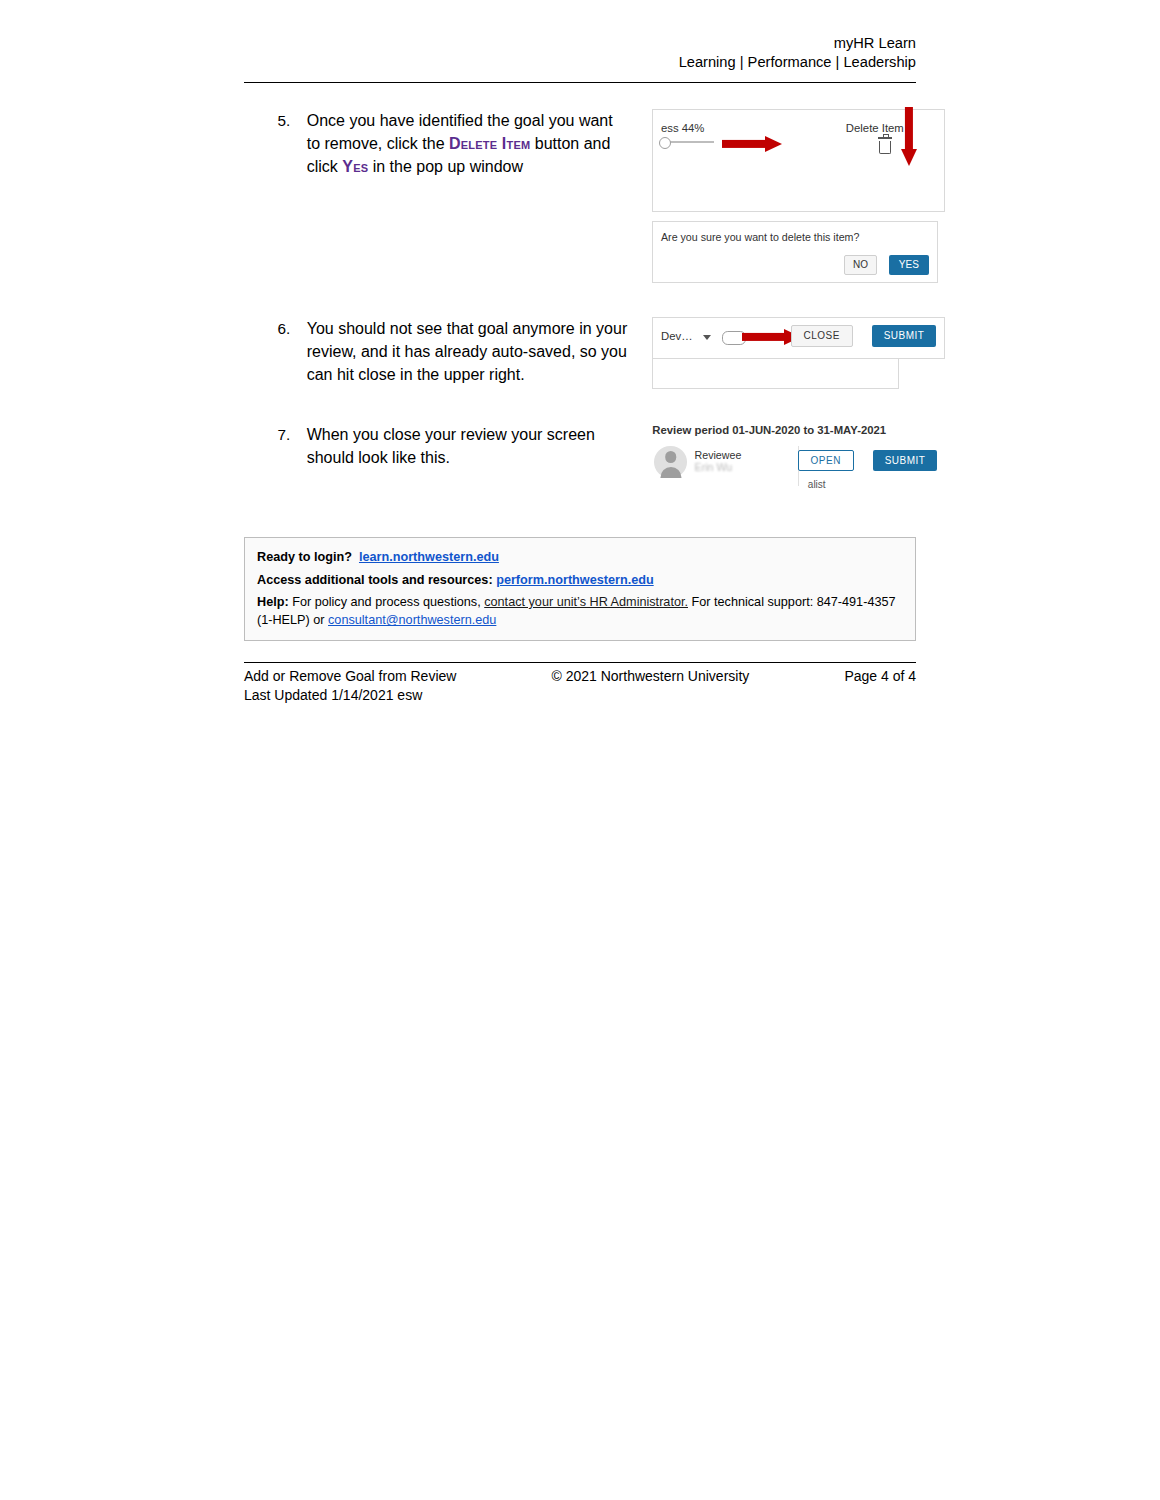myHR Learn
Learning | Performance | Leadership
5.
Once you have identified the goal you want to remove, click the Delete Item button and click Yes in the pop up window
ess 44%
Delete Item
Are you sure you want to delete this item?
NO
YES
6.
You should not see that goal anymore in your review, and it has already auto-saved, so you can hit close in the upper right.
Dev…
CLOSE
SUBMIT
7.
When you close your review your screen should look like this.
Review period 01-JUN-2020 to 31-MAY-2021
Reviewee
Erin Wu
alist
OPEN
SUBMIT
Ready to login? learn.northwestern.edu
Access additional tools and resources: perform.northwestern.edu
Help: For policy and process questions, contact your unit’s HR Administrator. For technical support: 847-491-4357 (1-HELP) or consultant@northwestern.edu
Add or Remove Goal from Review Last Updated 1/14/2021 esw
© 2021 Northwestern University
Page 4 of 4